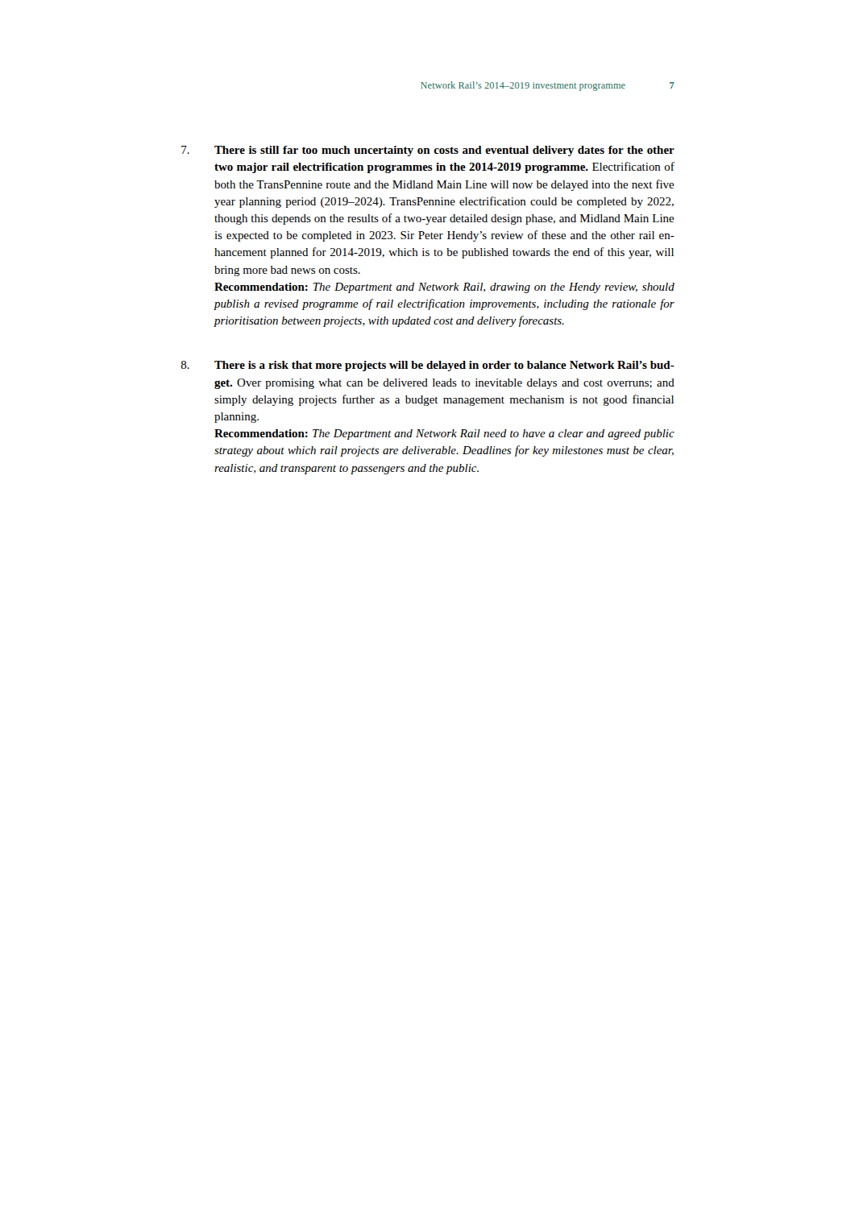Network Rail’s 2014–2019 investment programme 7
7.
There is still far too much uncertainty on costs and eventual delivery dates for the other two major rail electrification programmes in the 2014-2019 programme. Electrification of both the TransPennine route and the Midland Main Line will now be delayed into the next five year planning period (2019–2024). TransPennine electrification could be completed by 2022, though this depends on the results of a two-year detailed design phase, and Midland Main Line is expected to be completed in 2023. Sir Peter Hendy’s review of these and the other rail enhancement planned for 2014-2019, which is to be published towards the end of this year, will bring more bad news on costs.
Recommendation: The Department and Network Rail, drawing on the Hendy review, should publish a revised programme of rail electrification improvements, including the rationale for prioritisation between projects, with updated cost and delivery forecasts.
8.
There is a risk that more projects will be delayed in order to balance Network Rail’s budget. Over promising what can be delivered leads to inevitable delays and cost overruns; and simply delaying projects further as a budget management mechanism is not good financial planning.
Recommendation: The Department and Network Rail need to have a clear and agreed public strategy about which rail projects are deliverable. Deadlines for key milestones must be clear, realistic, and transparent to passengers and the public.